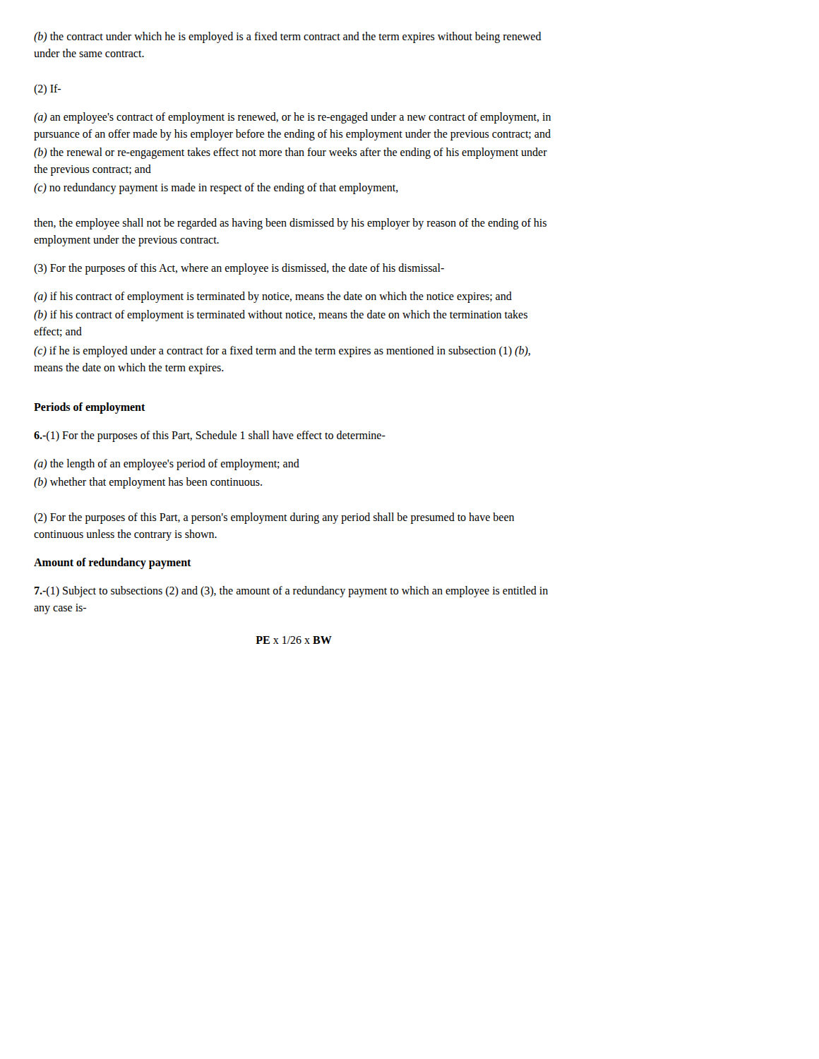(b) the contract under which he is employed is a fixed term contract and the term expires without being renewed under the same contract.
(2) If-
(a) an employee's contract of employment is renewed, or he is re-engaged under a new contract of employment, in pursuance of an offer made by his employer before the ending of his employment under the previous contract; and
(b) the renewal or re-engagement takes effect not more than four weeks after the ending of his employment under the previous contract; and
(c) no redundancy payment is made in respect of the ending of that employment,
then, the employee shall not be regarded as having been dismissed by his employer by reason of the ending of his employment under the previous contract.
(3) For the purposes of this Act, where an employee is dismissed, the date of his dismissal-
(a) if his contract of employment is terminated by notice, means the date on which the notice expires; and
(b) if his contract of employment is terminated without notice, means the date on which the termination takes effect; and
(c) if he is employed under a contract for a fixed term and the term expires as mentioned in subsection (1) (b), means the date on which the term expires.
Periods of employment
6.-(1) For the purposes of this Part, Schedule 1 shall have effect to determine-
(a) the length of an employee's period of employment; and
(b) whether that employment has been continuous.
(2) For the purposes of this Part, a person's employment during any period shall be presumed to have been continuous unless the contrary is shown.
Amount of redundancy payment
7.-(1) Subject to subsections (2) and (3), the amount of a redundancy payment to which an employee is entitled in any case is-
PE x 1/26 x BW